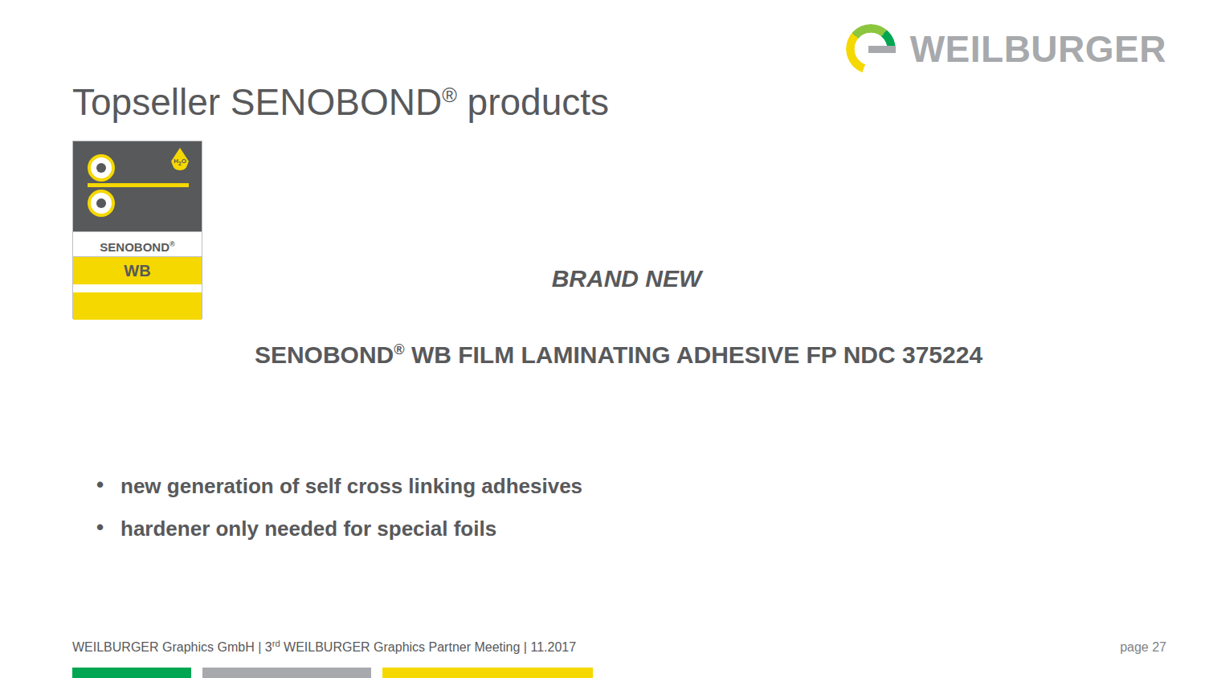WEILBURGER
Topseller SENOBOND® products
H2O
SENOBOND®
WB
BRAND NEW
SENOBOND® WB FILM LAMINATING ADHESIVE FP NDC 375224
new generation of self cross linking adhesives
hardener only needed for special foils
WEILBURGER Graphics GmbH | 3rd WEILBURGER Graphics Partner Meeting | 11.2017
page 27